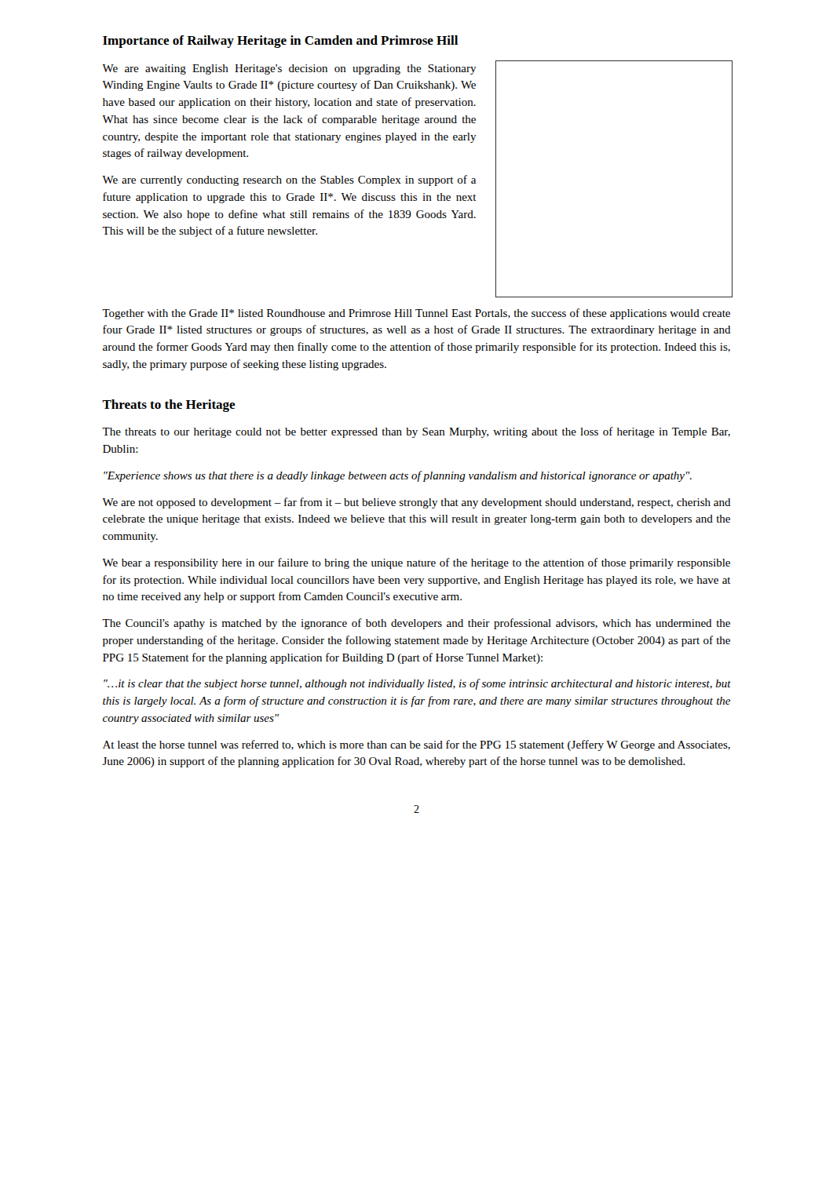Importance of Railway Heritage in Camden and Primrose Hill
We are awaiting English Heritage's decision on upgrading the Stationary Winding Engine Vaults to Grade II* (picture courtesy of Dan Cruikshank). We have based our application on their history, location and state of preservation. What has since become clear is the lack of comparable heritage around the country, despite the important role that stationary engines played in the early stages of railway development.
We are currently conducting research on the Stables Complex in support of a future application to upgrade this to Grade II*. We discuss this in the next section. We also hope to define what still remains of the 1839 Goods Yard. This will be the subject of a future newsletter.
Together with the Grade II* listed Roundhouse and Primrose Hill Tunnel East Portals, the success of these applications would create four Grade II* listed structures or groups of structures, as well as a host of Grade II structures. The extraordinary heritage in and around the former Goods Yard may then finally come to the attention of those primarily responsible for its protection. Indeed this is, sadly, the primary purpose of seeking these listing upgrades.
Threats to the Heritage
The threats to our heritage could not be better expressed than by Sean Murphy, writing about the loss of heritage in Temple Bar, Dublin:
"Experience shows us that there is a deadly linkage between acts of planning vandalism and historical ignorance or apathy".
We are not opposed to development – far from it – but believe strongly that any development should understand, respect, cherish and celebrate the unique heritage that exists. Indeed we believe that this will result in greater long-term gain both to developers and the community.
We bear a responsibility here in our failure to bring the unique nature of the heritage to the attention of those primarily responsible for its protection. While individual local councillors have been very supportive, and English Heritage has played its role, we have at no time received any help or support from Camden Council's executive arm.
The Council's apathy is matched by the ignorance of both developers and their professional advisors, which has undermined the proper understanding of the heritage. Consider the following statement made by Heritage Architecture (October 2004) as part of the PPG 15 Statement for the planning application for Building D (part of Horse Tunnel Market):
"…it is clear that the subject horse tunnel, although not individually listed, is of some intrinsic architectural and historic interest, but this is largely local. As a form of structure and construction it is far from rare, and there are many similar structures throughout the country associated with similar uses"
At least the horse tunnel was referred to, which is more than can be said for the PPG 15 statement (Jeffery W George and Associates, June 2006) in support of the planning application for 30 Oval Road, whereby part of the horse tunnel was to be demolished.
2